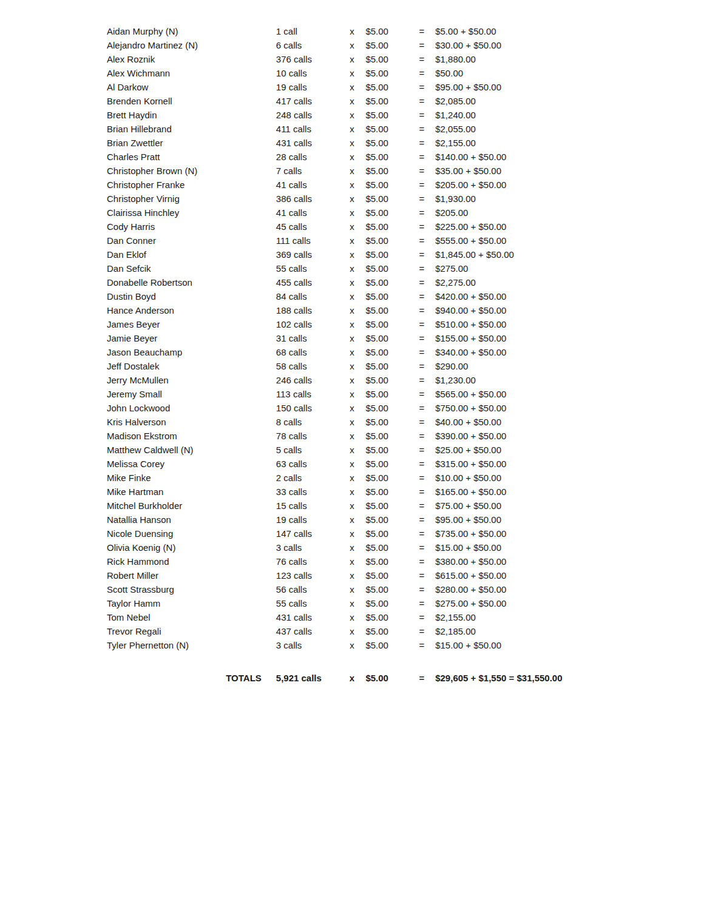| Aidan Murphy (N) | 1 call | x | $5.00 | = | $5.00 + $50.00 |
| Alejandro Martinez (N) | 6 calls | x | $5.00 | = | $30.00 + $50.00 |
| Alex Roznik | 376 calls | x | $5.00 | = | $1,880.00 |
| Alex Wichmann | 10 calls | x | $5.00 | = | $50.00 |
| Al Darkow | 19 calls | x | $5.00 | = | $95.00 + $50.00 |
| Brenden Kornell | 417 calls | x | $5.00 | = | $2,085.00 |
| Brett Haydin | 248 calls | x | $5.00 | = | $1,240.00 |
| Brian Hillebrand | 411 calls | x | $5.00 | = | $2,055.00 |
| Brian Zwettler | 431 calls | x | $5.00 | = | $2,155.00 |
| Charles Pratt | 28 calls | x | $5.00 | = | $140.00 + $50.00 |
| Christopher Brown (N) | 7 calls | x | $5.00 | = | $35.00 + $50.00 |
| Christopher Franke | 41 calls | x | $5.00 | = | $205.00 + $50.00 |
| Christopher Virnig | 386 calls | x | $5.00 | = | $1,930.00 |
| Clairissa Hinchley | 41 calls | x | $5.00 | = | $205.00 |
| Cody Harris | 45 calls | x | $5.00 | = | $225.00 + $50.00 |
| Dan Conner | 111 calls | x | $5.00 | = | $555.00 + $50.00 |
| Dan Eklof | 369 calls | x | $5.00 | = | $1,845.00 + $50.00 |
| Dan Sefcik | 55 calls | x | $5.00 | = | $275.00 |
| Donabelle Robertson | 455 calls | x | $5.00 | = | $2,275.00 |
| Dustin Boyd | 84 calls | x | $5.00 | = | $420.00 + $50.00 |
| Hance Anderson | 188 calls | x | $5.00 | = | $940.00 + $50.00 |
| James Beyer | 102 calls | x | $5.00 | = | $510.00 + $50.00 |
| Jamie Beyer | 31 calls | x | $5.00 | = | $155.00 + $50.00 |
| Jason Beauchamp | 68 calls | x | $5.00 | = | $340.00 + $50.00 |
| Jeff Dostalek | 58 calls | x | $5.00 | = | $290.00 |
| Jerry McMullen | 246 calls | x | $5.00 | = | $1,230.00 |
| Jeremy Small | 113 calls | x | $5.00 | = | $565.00 + $50.00 |
| John Lockwood | 150 calls | x | $5.00 | = | $750.00 + $50.00 |
| Kris Halverson | 8 calls | x | $5.00 | = | $40.00 + $50.00 |
| Madison Ekstrom | 78 calls | x | $5.00 | = | $390.00 + $50.00 |
| Matthew Caldwell (N) | 5 calls | x | $5.00 | = | $25.00 + $50.00 |
| Melissa Corey | 63 calls | x | $5.00 | = | $315.00 + $50.00 |
| Mike Finke | 2 calls | x | $5.00 | = | $10.00 + $50.00 |
| Mike Hartman | 33 calls | x | $5.00 | = | $165.00 + $50.00 |
| Mitchel Burkholder | 15 calls | x | $5.00 | = | $75.00 + $50.00 |
| Natallia Hanson | 19 calls | x | $5.00 | = | $95.00 + $50.00 |
| Nicole Duensing | 147 calls | x | $5.00 | = | $735.00 + $50.00 |
| Olivia Koenig (N) | 3 calls | x | $5.00 | = | $15.00 + $50.00 |
| Rick Hammond | 76 calls | x | $5.00 | = | $380.00 + $50.00 |
| Robert Miller | 123 calls | x | $5.00 | = | $615.00 + $50.00 |
| Scott Strassburg | 56 calls | x | $5.00 | = | $280.00 + $50.00 |
| Taylor Hamm | 55 calls | x | $5.00 | = | $275.00 + $50.00 |
| Tom Nebel | 431 calls | x | $5.00 | = | $2,155.00 |
| Trevor Regali | 437 calls | x | $5.00 | = | $2,185.00 |
| Tyler Phernetton (N) | 3 calls | x | $5.00 | = | $15.00 + $50.00 |
| TOTALS | 5,921 calls | x | $5.00 | = | $29,605 + $1,550 = $31,550.00 |